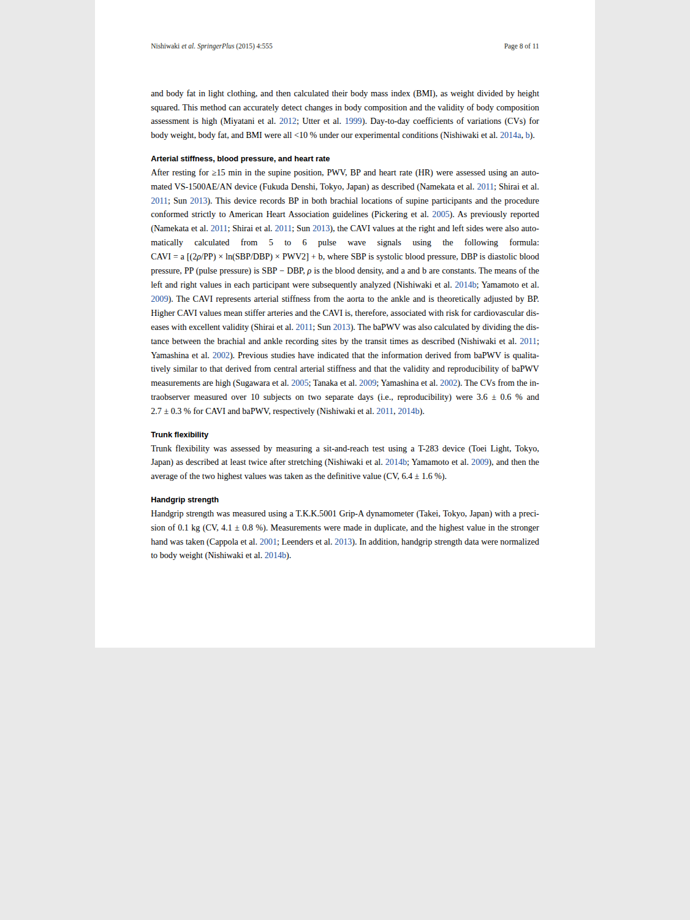Nishiwaki et al. SpringerPlus (2015) 4:555
Page 8 of 11
and body fat in light clothing, and then calculated their body mass index (BMI), as weight divided by height squared. This method can accurately detect changes in body composition and the validity of body composition assessment is high (Miyatani et al. 2012; Utter et al. 1999). Day-to-day coefficients of variations (CVs) for body weight, body fat, and BMI were all <10 % under our experimental conditions (Nishiwaki et al. 2014a, b).
Arterial stiffness, blood pressure, and heart rate
After resting for ≥15 min in the supine position, PWV, BP and heart rate (HR) were assessed using an automated VS-1500AE/AN device (Fukuda Denshi, Tokyo, Japan) as described (Namekata et al. 2011; Shirai et al. 2011; Sun 2013). This device records BP in both brachial locations of supine participants and the procedure conformed strictly to American Heart Association guidelines (Pickering et al. 2005). As previously reported (Namekata et al. 2011; Shirai et al. 2011; Sun 2013), the CAVI values at the right and left sides were also automatically calculated from 5 to 6 pulse wave signals using the following formula: CAVI = a [(2ρ/PP) × ln(SBP/DBP) × PWV2] + b, where SBP is systolic blood pressure, DBP is diastolic blood pressure, PP (pulse pressure) is SBP − DBP, ρ is the blood density, and a and b are constants. The means of the left and right values in each participant were subsequently analyzed (Nishiwaki et al. 2014b; Yamamoto et al. 2009). The CAVI represents arterial stiffness from the aorta to the ankle and is theoretically adjusted by BP. Higher CAVI values mean stiffer arteries and the CAVI is, therefore, associated with risk for cardiovascular diseases with excellent validity (Shirai et al. 2011; Sun 2013). The baPWV was also calculated by dividing the distance between the brachial and ankle recording sites by the transit times as described (Nishiwaki et al. 2011; Yamashina et al. 2002). Previous studies have indicated that the information derived from baPWV is qualitatively similar to that derived from central arterial stiffness and that the validity and reproducibility of baPWV measurements are high (Sugawara et al. 2005; Tanaka et al. 2009; Yamashina et al. 2002). The CVs from the intraobserver measured over 10 subjects on two separate days (i.e., reproducibility) were 3.6 ± 0.6 % and 2.7 ± 0.3 % for CAVI and baPWV, respectively (Nishiwaki et al. 2011, 2014b).
Trunk flexibility
Trunk flexibility was assessed by measuring a sit-and-reach test using a T-283 device (Toei Light, Tokyo, Japan) as described at least twice after stretching (Nishiwaki et al. 2014b; Yamamoto et al. 2009), and then the average of the two highest values was taken as the definitive value (CV, 6.4 ± 1.6 %).
Handgrip strength
Handgrip strength was measured using a T.K.K.5001 Grip-A dynamometer (Takei, Tokyo, Japan) with a precision of 0.1 kg (CV, 4.1 ± 0.8 %). Measurements were made in duplicate, and the highest value in the stronger hand was taken (Cappola et al. 2001; Leenders et al. 2013). In addition, handgrip strength data were normalized to body weight (Nishiwaki et al. 2014b).